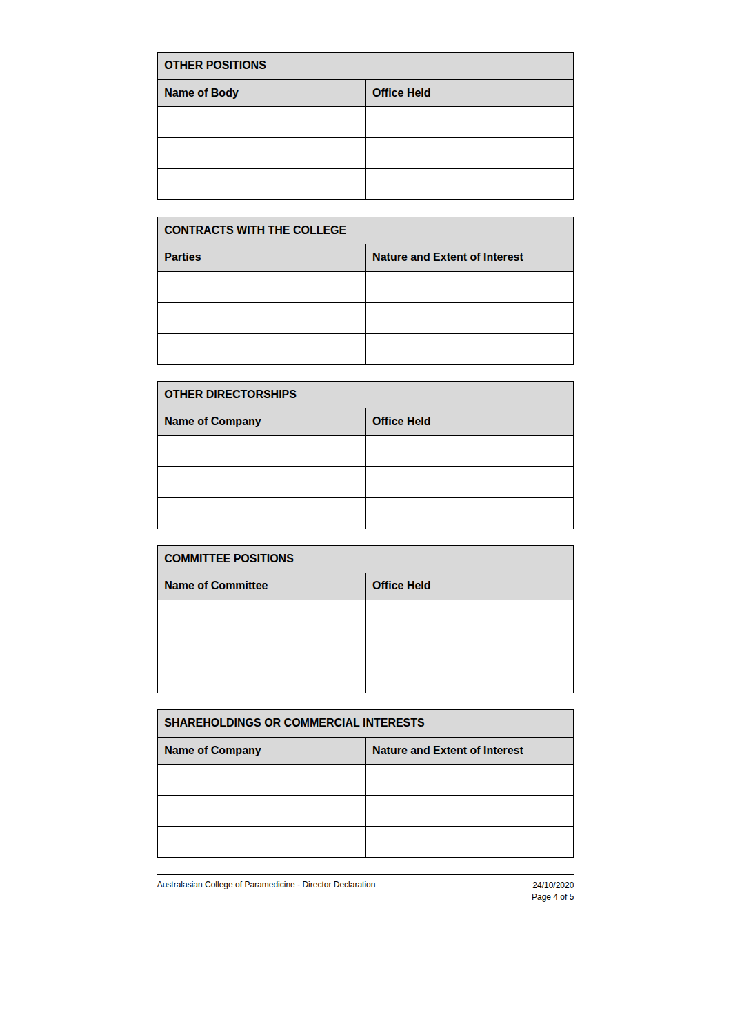| OTHER POSITIONS |
| --- |
| Name of Body | Office Held |
| CONTRACTS WITH THE COLLEGE |
| --- |
| Parties | Nature and Extent of Interest |
| OTHER DIRECTORSHIPS |
| --- |
| Name of Company | Office Held |
| COMMITTEE POSITIONS |
| --- |
| Name of Committee | Office Held |
| SHAREHOLDINGS OR COMMERCIAL INTERESTS |
| --- |
| Name of Company | Nature and Extent of Interest |
Australasian College of Paramedicine - Director Declaration
24/10/2020
Page 4 of 5